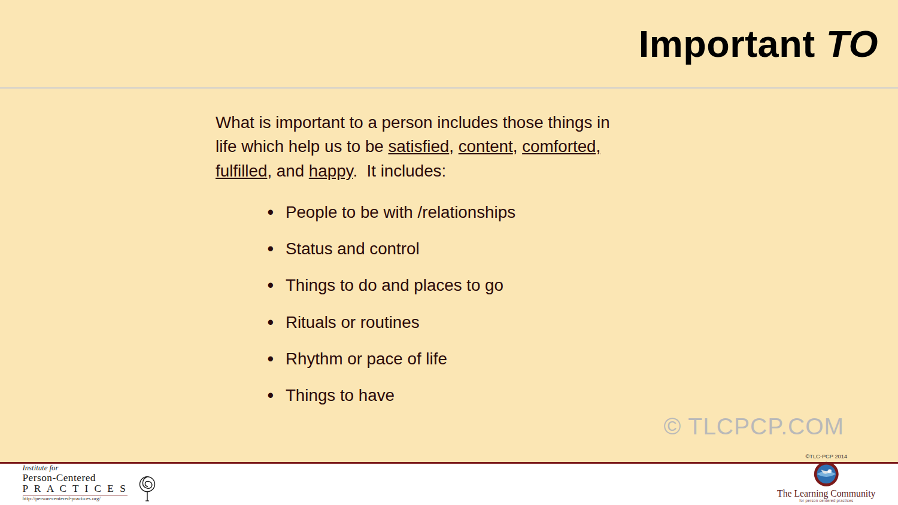Important TO
What is important to a person includes those things in life which help us to be satisfied, content, comforted, fulfilled, and happy. It includes:
People to be with /relationships
Status and control
Things to do and places to go
Rituals or routines
Rhythm or pace of life
Things to have
© TLCPCP.COM
Institute for Person-Centered P R A C T I C E S http://person-centered-practices.org/
©TLC-PCP 2014
The Learning Community
for person centered practices